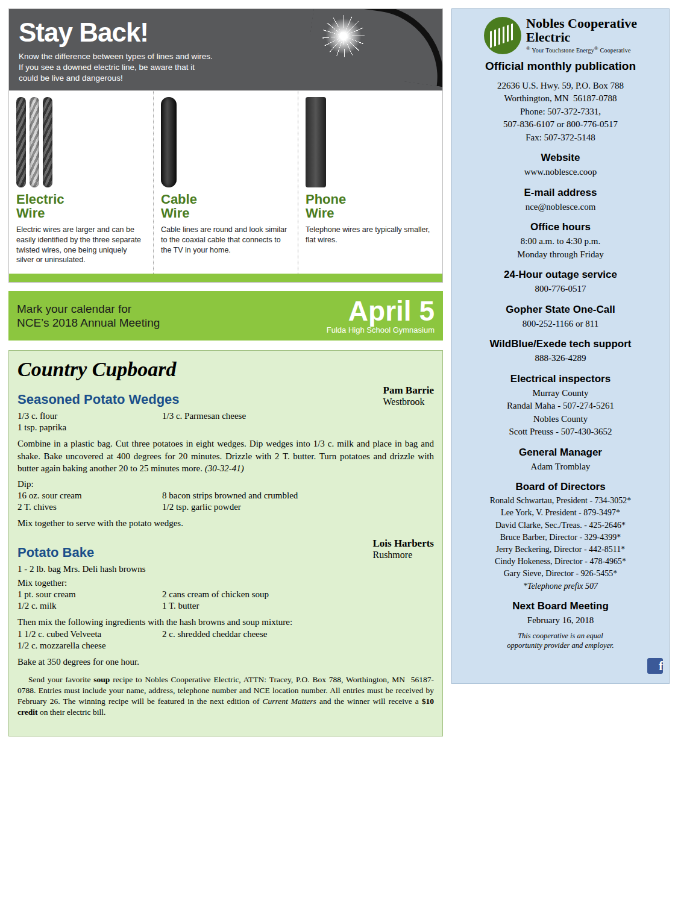Stay Back!
Know the difference between types of lines and wires.
If you see a downed electric line, be aware that it
could be live and dangerous!
Electric
Wire
Electric wires are larger and can be easily identified by the three separate twisted wires, one being uniquely silver or uninsulated.
Cable
Wire
Cable lines are round and look similar to the coaxial cable that connects to the TV in your home.
Phone
Wire
Telephone wires are typically smaller, flat wires.
Mark your calendar for
NCE’s 2018 Annual Meeting
April 5 Fulda High School Gymnasium
Country Cupboard
Seasoned Potato Wedges
Pam Barrie
Westbrook
1/3 c. flour 1/3 c. Parmesan cheese
1 tsp. paprika
Combine in a plastic bag. Cut three potatoes in eight wedges. Dip wedges into 1/3 c. milk and place in bag and shake. Bake uncovered at 400 degrees for 20 minutes. Drizzle with 2 T. butter. Turn potatoes and drizzle with butter again baking another 20 to 25 minutes more. (30-32-41)
Dip:
16 oz. sour cream 8 bacon strips browned and crumbled
2 T. chives 1/2 tsp. garlic powder
Mix together to serve with the potato wedges.
Potato Bake
Lois Harberts
Rushmore
1 - 2 lb. bag Mrs. Deli hash browns
Mix together:
1 pt. sour cream 2 cans cream of chicken soup
1/2 c. milk 1 T. butter
Then mix the following ingredients with the hash browns and soup mixture:
1 1/2 c. cubed Velveeta 2 c. shredded cheddar cheese
1/2 c. mozzarella cheese
Bake at 350 degrees for one hour.
Send your favorite soup recipe to Nobles Cooperative Electric, ATTN: Tracey, P.O. Box 788, Worthington, MN 56187-0788. Entries must include your name, address, telephone number and NCE location number. All entries must be received by February 26. The winning recipe will be featured in the next edition of Current Matters and the winner will receive a $10 credit on their electric bill.
Nobles Cooperative
Electric
® Your Touchstone Energy® Cooperative
Official monthly publication
22636 U.S. Hwy. 59, P.O. Box 788
Worthington, MN 56187-0788
Phone: 507-372-7331,
507-836-6107 or 800-776-0517
Fax: 507-372-5148
Website
www.noblesce.coop
E-mail address
nce@noblesce.com
Office hours
8:00 a.m. to 4:30 p.m.
Monday through Friday
24-Hour outage service
800-776-0517
Gopher State One-Call
800-252-1166 or 811
WildBlue/Exede tech support
888-326-4289
Electrical inspectors
Murray County
Randal Maha - 507-274-5261
Nobles County
Scott Preuss - 507-430-3652
General Manager
Adam Tromblay
Board of Directors
Ronald Schwartau, President - 734-3052*
Lee York, V. President - 879-3497*
David Clarke, Sec./Treas. - 425-2646*
Bruce Barber, Director - 329-4399*
Jerry Beckering, Director - 442-8511*
Cindy Hokeness, Director - 478-4965*
Gary Sieve, Director - 926-5455*
*Telephone prefix 507
Next Board Meeting
February 16, 2018
This cooperative is an equal
opportunity provider and employer.
f